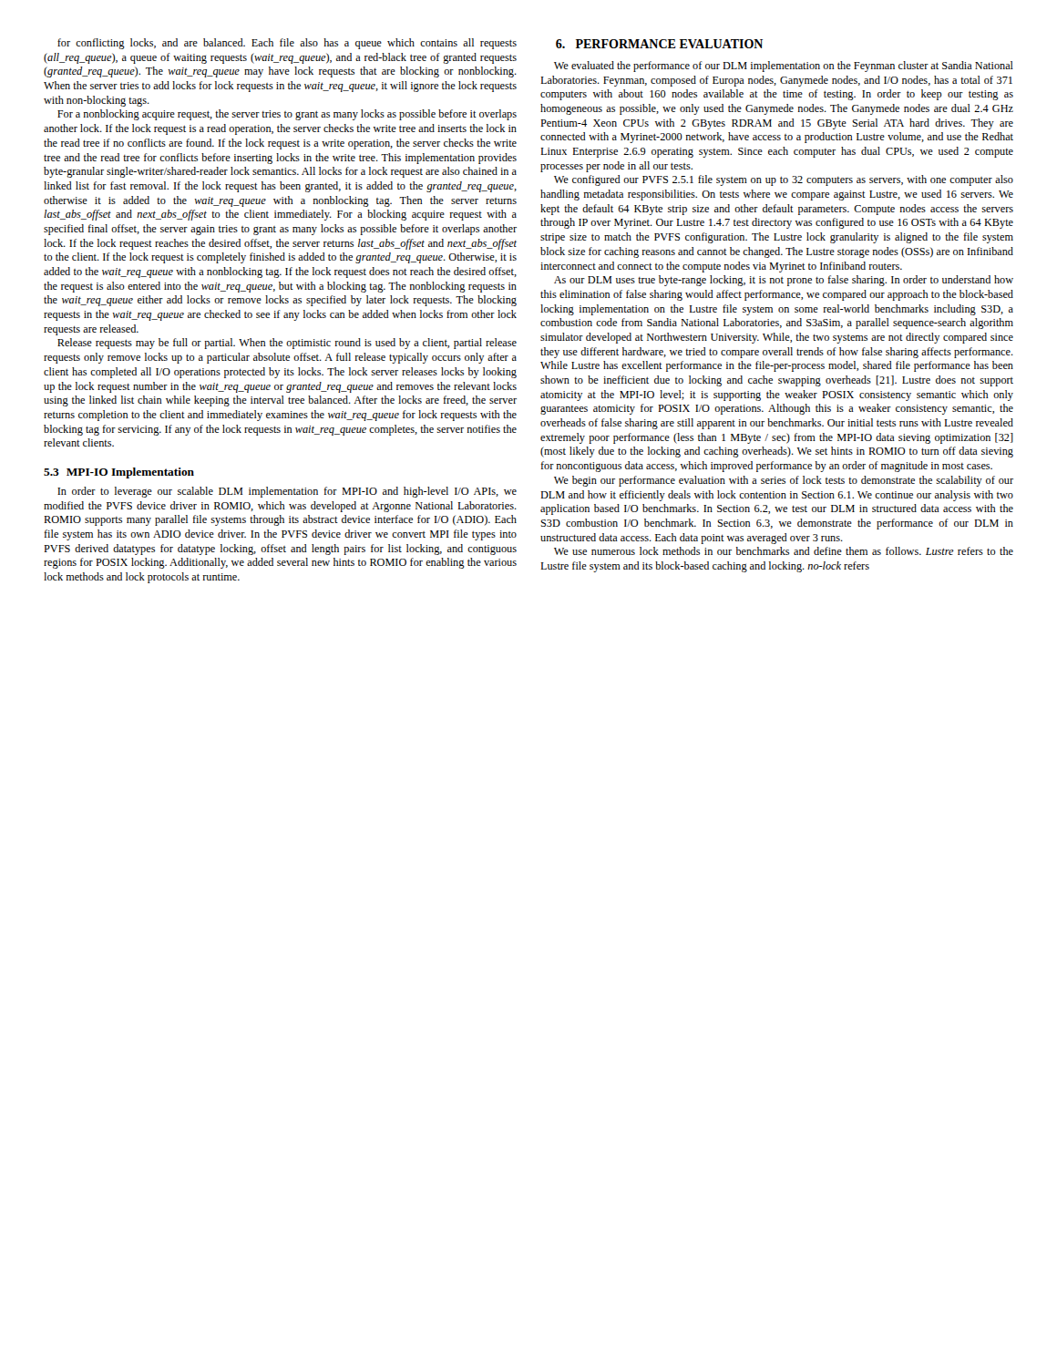for conflicting locks, and are balanced. Each file also has a queue which contains all requests (all_req_queue), a queue of waiting requests (wait_req_queue), and a red-black tree of granted requests (granted_req_queue). The wait_req_queue may have lock requests that are blocking or nonblocking. When the server tries to add locks for lock requests in the wait_req_queue, it will ignore the lock requests with non-blocking tags.
For a nonblocking acquire request, the server tries to grant as many locks as possible before it overlaps another lock. If the lock request is a read operation, the server checks the write tree and inserts the lock in the read tree if no conflicts are found. If the lock request is a write operation, the server checks the write tree and the read tree for conflicts before inserting locks in the write tree. This implementation provides byte-granular single-writer/shared-reader lock semantics. All locks for a lock request are also chained in a linked list for fast removal. If the lock request has been granted, it is added to the granted_req_queue, otherwise it is added to the wait_req_queue with a nonblocking tag. Then the server returns last_abs_offset and next_abs_offset to the client immediately. For a blocking acquire request with a specified final offset, the server again tries to grant as many locks as possible before it overlaps another lock. If the lock request reaches the desired offset, the server returns last_abs_offset and next_abs_offset to the client. If the lock request is completely finished is added to the granted_req_queue. Otherwise, it is added to the wait_req_queue with a nonblocking tag. If the lock request does not reach the desired offset, the request is also entered into the wait_req_queue, but with a blocking tag. The nonblocking requests in the wait_req_queue either add locks or remove locks as specified by later lock requests. The blocking requests in the wait_req_queue are checked to see if any locks can be added when locks from other lock requests are released.
Release requests may be full or partial. When the optimistic round is used by a client, partial release requests only remove locks up to a particular absolute offset. A full release typically occurs only after a client has completed all I/O operations protected by its locks. The lock server releases locks by looking up the lock request number in the wait_req_queue or granted_req_queue and removes the relevant locks using the linked list chain while keeping the interval tree balanced. After the locks are freed, the server returns completion to the client and immediately examines the wait_req_queue for lock requests with the blocking tag for servicing. If any of the lock requests in wait_req_queue completes, the server notifies the relevant clients.
5.3 MPI-IO Implementation
In order to leverage our scalable DLM implementation for MPI-IO and high-level I/O APIs, we modified the PVFS device driver in ROMIO, which was developed at Argonne National Laboratories. ROMIO supports many parallel file systems through its abstract device interface for I/O (ADIO). Each file system has its own ADIO device driver. In the PVFS device driver we convert MPI file types into PVFS derived datatypes for datatype locking, offset and length pairs for list locking, and contiguous regions for POSIX locking. Additionally, we added several new hints to ROMIO for enabling the various lock methods and lock protocols at runtime.
6. PERFORMANCE EVALUATION
We evaluated the performance of our DLM implementation on the Feynman cluster at Sandia National Laboratories. Feynman, composed of Europa nodes, Ganymede nodes, and I/O nodes, has a total of 371 computers with about 160 nodes available at the time of testing. In order to keep our testing as homogeneous as possible, we only used the Ganymede nodes. The Ganymede nodes are dual 2.4 GHz Pentium-4 Xeon CPUs with 2 GBytes RDRAM and 15 GByte Serial ATA hard drives. They are connected with a Myrinet-2000 network, have access to a production Lustre volume, and use the Redhat Linux Enterprise 2.6.9 operating system. Since each computer has dual CPUs, we used 2 compute processes per node in all our tests.
We configured our PVFS 2.5.1 file system on up to 32 computers as servers, with one computer also handling metadata responsibilities. On tests where we compare against Lustre, we used 16 servers. We kept the default 64 KByte strip size and other default parameters. Compute nodes access the servers through IP over Myrinet. Our Lustre 1.4.7 test directory was configured to use 16 OSTs with a 64 KByte stripe size to match the PVFS configuration. The Lustre lock granularity is aligned to the file system block size for caching reasons and cannot be changed. The Lustre storage nodes (OSSs) are on Infiniband interconnect and connect to the compute nodes via Myrinet to Infiniband routers.
As our DLM uses true byte-range locking, it is not prone to false sharing. In order to understand how this elimination of false sharing would affect performance, we compared our approach to the block-based locking implementation on the Lustre file system on some real-world benchmarks including S3D, a combustion code from Sandia National Laboratories, and S3aSim, a parallel sequence-search algorithm simulator developed at Northwestern University. While, the two systems are not directly compared since they use different hardware, we tried to compare overall trends of how false sharing affects performance. While Lustre has excellent performance in the file-per-process model, shared file performance has been shown to be inefficient due to locking and cache swapping overheads [21]. Lustre does not support atomicity at the MPI-IO level; it is supporting the weaker POSIX consistency semantic which only guarantees atomicity for POSIX I/O operations. Although this is a weaker consistency semantic, the overheads of false sharing are still apparent in our benchmarks. Our initial tests runs with Lustre revealed extremely poor performance (less than 1 MByte / sec) from the MPI-IO data sieving optimization [32] (most likely due to the locking and caching overheads). We set hints in ROMIO to turn off data sieving for noncontiguous data access, which improved performance by an order of magnitude in most cases.
We begin our performance evaluation with a series of lock tests to demonstrate the scalability of our DLM and how it efficiently deals with lock contention in Section 6.1. We continue our analysis with two application based I/O benchmarks. In Section 6.2, we test our DLM in structured data access with the S3D combustion I/O benchmark. In Section 6.3, we demonstrate the performance of our DLM in unstructured data access. Each data point was averaged over 3 runs.
We use numerous lock methods in our benchmarks and define them as follows. Lustre refers to the Lustre file system and its block-based caching and locking. no-lock refers